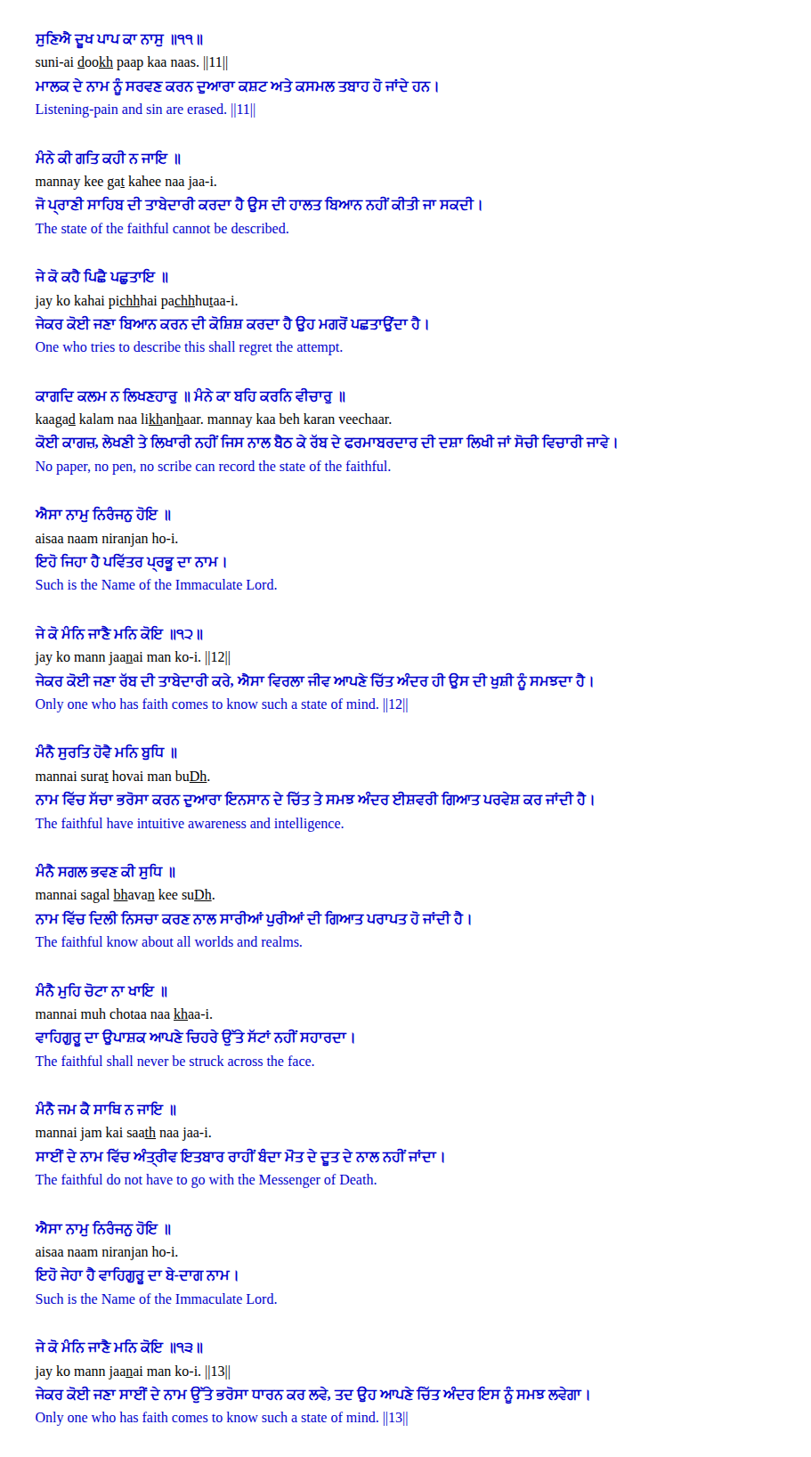ਸੁਣਿਐ ਦੂਖ ਪਾਪ ਕਾ ਨਾਸੁ ॥੧੧॥
suni-ai dookh paap kaa naas. ||11||
ਮਾਲਕ ਦੇ ਨਾਮ ਨੂੰ ਸਰਵਣ ਕਰਨ ਦੁਆਰਾ ਕਸ਼ਟ ਅਤੇ ਕਸਮਲ ਤਬਾਹ ਹੋ ਜਾਂਦੇ ਹਨ।
Listening-pain and sin are erased. ||11||
ਮੰਨੇ ਕੀ ਗਤਿ ਕਹੀ ਨ ਜਾਇ ॥
mannay kee gat kahee naa jaa-i.
ਜੋ ਪ੍ਰਾਣੀ ਸਾਹਿਬ ਦੀ ਤਾਬੇਦਾਰੀ ਕਰਦਾ ਹੈ ਉਸ ਦੀ ਹਾਲਤ ਬਿਆਨ ਨਹੀਂ ਕੀਤੀ ਜਾ ਸਕਦੀ।
The state of the faithful cannot be described.
ਜੇ ਕੋ ਕਹੈ ਪਿਛੈ ਪਛੁਤਾਇ ॥
jay ko kahai pichhhai pachhhutaa-i.
ਜੇਕਰ ਕੋਈ ਜਣਾ ਬਿਆਨ ਕਰਨ ਦੀ ਕੋਸ਼ਿਸ਼ ਕਰਦਾ ਹੈ ਉਹ ਮਗਰੋਂ ਪਛਤਾਉਂਦਾ ਹੈ।
One who tries to describe this shall regret the attempt.
ਕਾਗਦਿ ਕਲਮ ਨ ਲਿਖਣਹਾਰੁ ॥ ਮੰਨੇ ਕਾ ਬਹਿ ਕਰਨਿ ਵੀਚਾਰੁ ॥
kaagad kalam naa likhanhaar. mannay kaa beh karan veechaar.
ਕੋਈ ਕਾਗਜ਼, ਲੇਖਣੀ ਤੇ ਲਿਖਾਰੀ ਨਹੀਂ ਜਿਸ ਨਾਲ ਬੈਠ ਕੇ ਰੱਬ ਦੇ ਫਰਮਾਬਰਦਾਰ ਦੀ ਦਸ਼ਾ ਲਿਖੀ ਜਾਂ ਸੋਚੀ ਵਿਚਾਰੀ ਜਾਵੇ।
No paper, no pen, no scribe can record the state of the faithful.
ਐਸਾ ਨਾਮੁ ਨਿਰੰਜਨੁ ਹੋਇ ॥
aisaa naam niranjan ho-i.
ਇਹੋ ਜਿਹਾ ਹੈ ਪਵਿੱਤਰ ਪ੍ਰਭੂ ਦਾ ਨਾਮ।
Such is the Name of the Immaculate Lord.
ਜੇ ਕੋ ਮੰਨਿ ਜਾਣੈ ਮਨਿ ਕੋਇ ॥੧੨॥
jay ko mann jaanai man ko-i. ||12||
ਜੇਕਰ ਕੋਈ ਜਣਾ ਰੱਬ ਦੀ ਤਾਬੇਦਾਰੀ ਕਰੇ, ਐਸਾ ਵਿਰਲਾ ਜੀਵ ਆਪਣੇ ਚਿੱਤ ਅੰਦਰ ਹੀ ਉਸ ਦੀ ਖੁਸ਼ੀ ਨੂੰ ਸਮਝਦਾ ਹੈ।
Only one who has faith comes to know such a state of mind. ||12||
ਮੰਨੈ ਸੁਰਤਿ ਹੋਵੈ ਮਨਿ ਬੁਧਿ ॥
mannai surat hovai man buDh.
ਨਾਮ ਵਿੱਚ ਸੱਚਾ ਭਰੋਸਾ ਕਰਨ ਦੁਆਰਾ ਇਨਸਾਨ ਦੇ ਚਿੱਤ ਤੇ ਸਮਝ ਅੰਦਰ ਈਸ਼ਵਰੀ ਗਿਆਤ ਪਰਵੇਸ਼ ਕਰ ਜਾਂਦੀ ਹੈ।
The faithful have intuitive awareness and intelligence.
ਮੰਨੈ ਸਗਲ ਭਵਣ ਕੀ ਸੁਧਿ ॥
mannai sagal bhavan kee suDh.
ਨਾਮ ਵਿੱਚ ਦਿਲੀ ਨਿਸਚਾ ਕਰਣ ਨਾਲ ਸਾਰੀਆਂ ਪੁਰੀਆਂ ਦੀ ਗਿਆਤ ਪਰਾਪਤ ਹੋ ਜਾਂਦੀ ਹੈ।
The faithful know about all worlds and realms.
ਮੰਨੈ ਮੁਹਿ ਚੋਟਾ ਨਾ ਖਾਇ ॥
mannai muh chotaa naa khaa-i.
ਵਾਹਿਗੁਰੂ ਦਾ ਉਪਾਸ਼ਕ ਆਪਣੇ ਚਿਹਰੇ ਉੱਤੇ ਸੱਟਾਂ ਨਹੀਂ ਸਹਾਰਦਾ।
The faithful shall never be struck across the face.
ਮੰਨੈ ਜਮ ਕੈ ਸਾਥਿ ਨ ਜਾਇ ॥
mannai jam kai saath naa jaa-i.
ਸਾਈਂ ਦੇ ਨਾਮ ਵਿੱਚ ਅੰਤ੍ਰੀਵ ਇਤਬਾਰ ਰਾਹੀਂ ਬੰਦਾ ਮੌਤ ਦੇ ਦੂਤ ਦੇ ਨਾਲ ਨਹੀਂ ਜਾਂਦਾ।
The faithful do not have to go with the Messenger of Death.
ਐਸਾ ਨਾਮੁ ਨਿਰੰਜਨੁ ਹੋਇ ॥
aisaa naam niranjan ho-i.
ਇਹੋ ਜੇਹਾ ਹੈ ਵਾਹਿਗੁਰੂ ਦਾ ਬੇ-ਦਾਗ ਨਾਮ।
Such is the Name of the Immaculate Lord.
ਜੇ ਕੋ ਮੰਨਿ ਜਾਣੈ ਮਨਿ ਕੋਇ ॥੧੩॥
jay ko mann jaanai man ko-i. ||13||
ਜੇਕਰ ਕੋਈ ਜਣਾ ਸਾਈਂ ਦੇ ਨਾਮ ਉੱਤੇ ਭਰੋਸਾ ਧਾਰਨ ਕਰ ਲਵੇ, ਤਦ ਉਹ ਆਪਣੇ ਚਿੱਤ ਅੰਦਰ ਇਸ ਨੂੰ ਸਮਝ ਲਵੇਗਾ।
Only one who has faith comes to know such a state of mind. ||13||